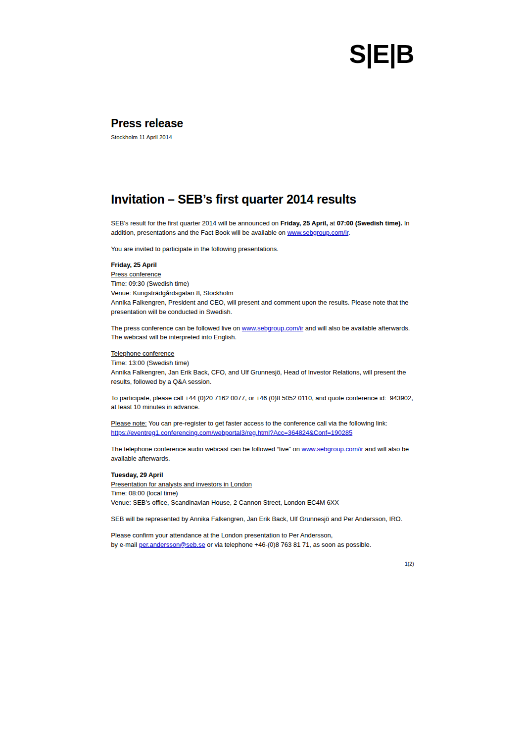S|E|B
Press release
Stockholm 11 April 2014
Invitation – SEB’s first quarter 2014 results
SEB’s result for the first quarter 2014 will be announced on Friday, 25 April, at 07:00 (Swedish time). In addition, presentations and the Fact Book will be available on www.sebgroup.com/ir.
You are invited to participate in the following presentations.
Friday, 25 April
Press conference
Time: 09:30 (Swedish time)
Venue: Kungsträdgårdsgatan 8, Stockholm
Annika Falkengren, President and CEO, will present and comment upon the results. Please note that the presentation will be conducted in Swedish.
The press conference can be followed live on www.sebgroup.com/ir and will also be available afterwards. The webcast will be interpreted into English.
Telephone conference
Time: 13:00 (Swedish time)
Annika Falkengren, Jan Erik Back, CFO, and Ulf Grunnesjö, Head of Investor Relations, will present the results, followed by a Q&A session.
To participate, please call +44 (0)20 7162 0077, or +46 (0)8 5052 0110, and quote conference id: 943902, at least 10 minutes in advance.
Please note: You can pre-register to get faster access to the conference call via the following link:
https://eventreg1.conferencing.com/webportal3/reg.html?Acc=364824&Conf=190285
The telephone conference audio webcast can be followed “live” on www.sebgroup.com/ir and will also be available afterwards.
Tuesday, 29 April
Presentation for analysts and investors in London
Time: 08:00 (local time)
Venue: SEB’s office, Scandinavian House, 2 Cannon Street, London EC4M 6XX
SEB will be represented by Annika Falkengren, Jan Erik Back, Ulf Grunnesjö and Per Andersson, IRO.
Please confirm your attendance at the London presentation to Per Andersson,
by e-mail per.andersson@seb.se or via telephone +46-(0)8 763 81 71, as soon as possible.
1(2)